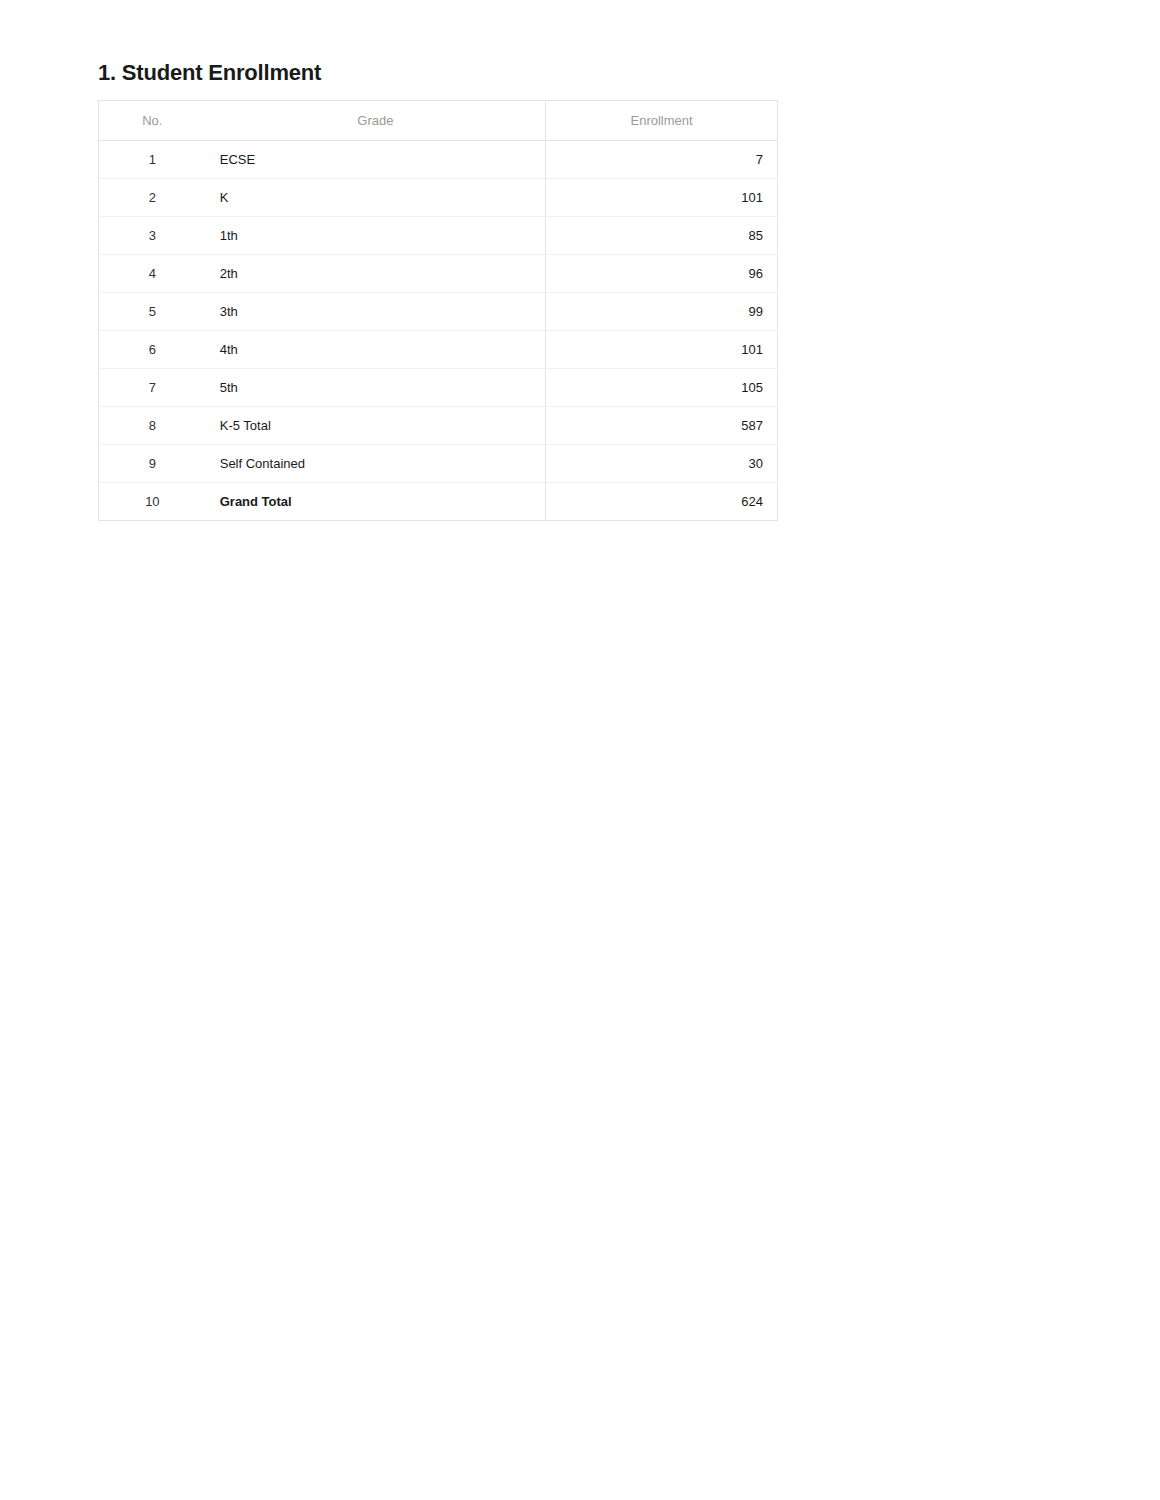1. Student Enrollment
| No. | Grade | Enrollment |
| --- | --- | --- |
| 1 | ECSE | 7 |
| 2 | K | 101 |
| 3 | 1th | 85 |
| 4 | 2th | 96 |
| 5 | 3th | 99 |
| 6 | 4th | 101 |
| 7 | 5th | 105 |
| 8 | K-5 Total | 587 |
| 9 | Self Contained | 30 |
| 10 | Grand Total | 624 |